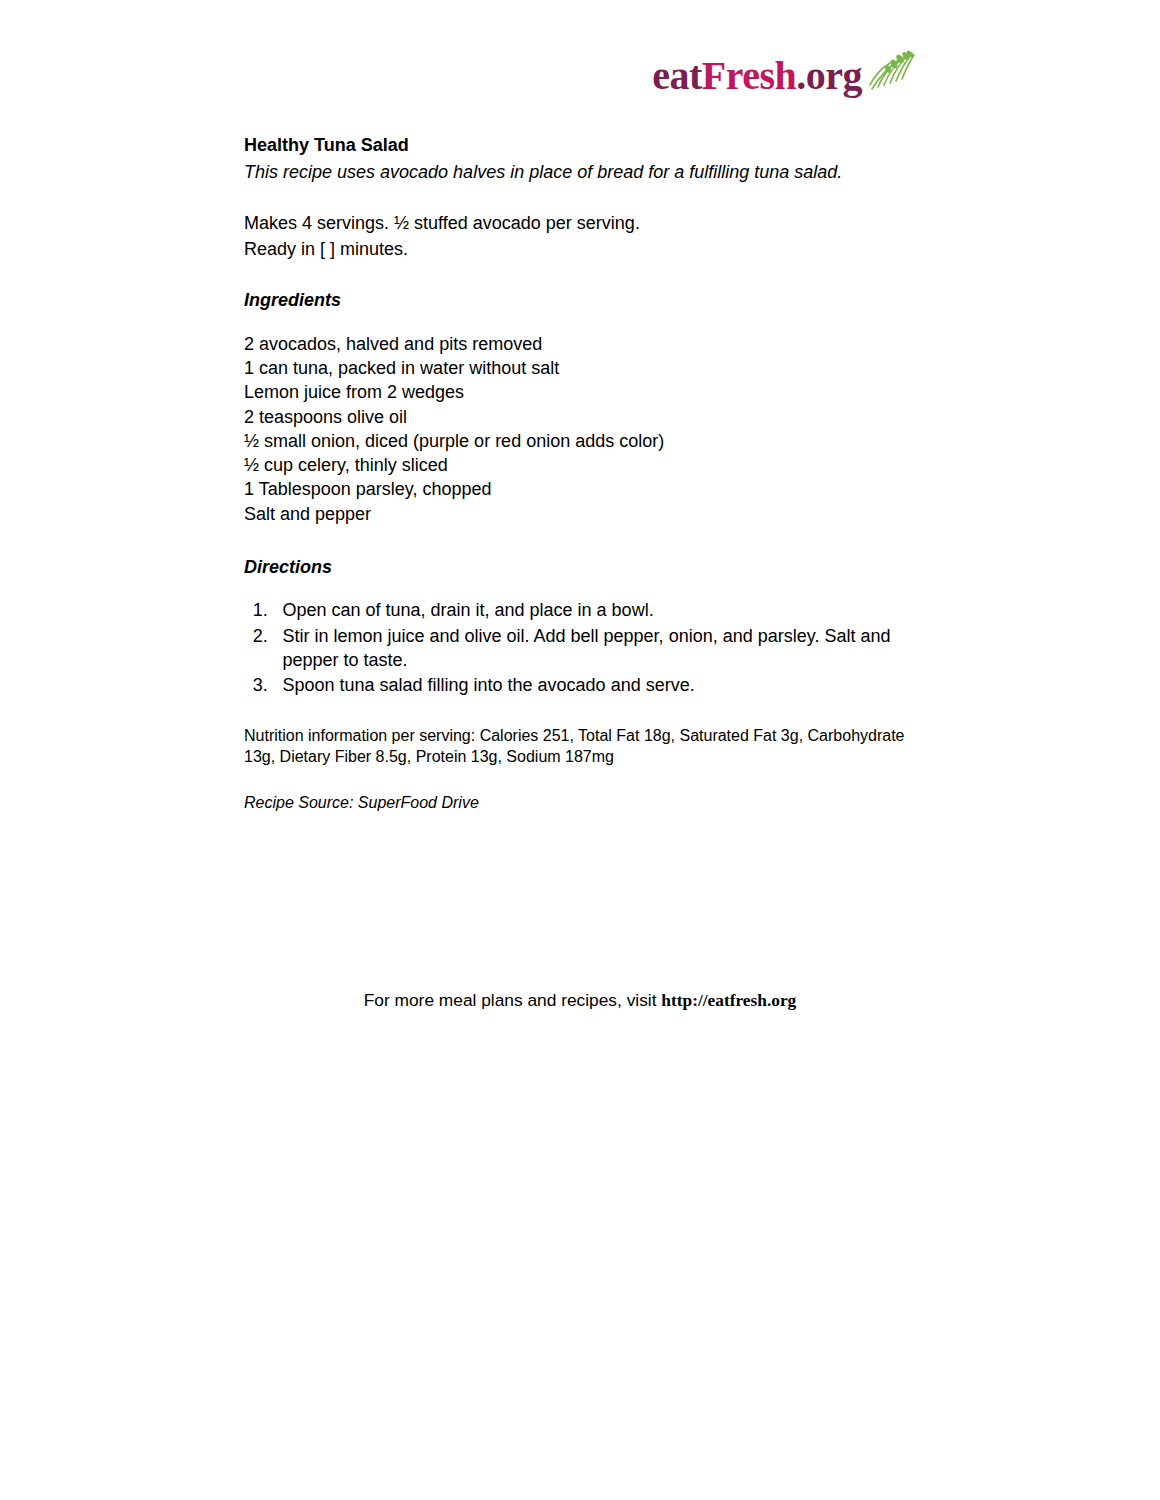eat Fresh.org
Healthy Tuna Salad
This recipe uses avocado halves in place of bread for a fulfilling tuna salad.
Makes 4 servings. ½ stuffed avocado per serving.
Ready in [ ] minutes.
Ingredients
2 avocados, halved and pits removed
1 can tuna, packed in water without salt
Lemon juice from 2 wedges
2 teaspoons olive oil
½ small onion, diced (purple or red onion adds color)
½ cup celery, thinly sliced
1 Tablespoon parsley, chopped
Salt and pepper
Directions
Open can of tuna, drain it, and place in a bowl.
Stir in lemon juice and olive oil. Add bell pepper, onion, and parsley. Salt and pepper to taste.
Spoon tuna salad filling into the avocado and serve.
Nutrition information per serving: Calories 251, Total Fat 18g, Saturated Fat 3g, Carbohydrate 13g, Dietary Fiber 8.5g, Protein 13g, Sodium 187mg
Recipe Source: SuperFood Drive
For more meal plans and recipes, visit http://eatfresh.org